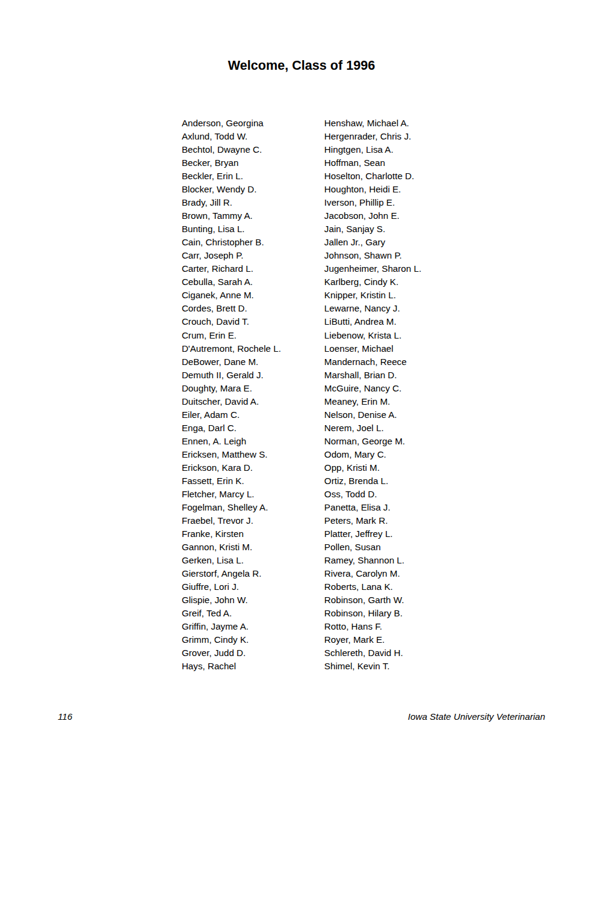Welcome, Class of 1996
Anderson, Georgina
Axlund, Todd W.
Bechtol, Dwayne C.
Becker, Bryan
Beckler, Erin L.
Blocker, Wendy D.
Brady, Jill R.
Brown, Tammy A.
Bunting, Lisa L.
Cain, Christopher B.
Carr, Joseph P.
Carter, Richard L.
Cebulla, Sarah A.
Ciganek, Anne M.
Cordes, Brett D.
Crouch, David T.
Crum, Erin E.
D'Autremont, Rochele L.
DeBower, Dane M.
Demuth II, Gerald J.
Doughty, Mara E.
Duitscher, David A.
Eiler, Adam C.
Enga, Darl C.
Ennen, A. Leigh
Ericksen, Matthew S.
Erickson, Kara D.
Fassett, Erin K.
Fletcher, Marcy L.
Fogelman, Shelley A.
Fraebel, Trevor J.
Franke, Kirsten
Gannon, Kristi M.
Gerken, Lisa L.
Gierstorf, Angela R.
Giuffre, Lori J.
Glispie, John W.
Greif, Ted A.
Griffin, Jayme A.
Grimm, Cindy K.
Grover, Judd D.
Hays, Rachel
Henshaw, Michael A.
Hergenrader, Chris J.
Hingtgen, Lisa A.
Hoffman, Sean
Hoselton, Charlotte D.
Houghton, Heidi E.
Iverson, Phillip E.
Jacobson, John E.
Jain, Sanjay S.
Jallen Jr., Gary
Johnson, Shawn P.
Jugenheimer, Sharon L.
Karlberg, Cindy K.
Knipper, Kristin L.
Lewarne, Nancy J.
LiButti, Andrea M.
Liebenow, Krista L.
Loenser, Michael
Mandernach, Reece
Marshall, Brian D.
McGuire, Nancy C.
Meaney, Erin M.
Nelson, Denise A.
Nerem, Joel L.
Norman, George M.
Odom, Mary C.
Opp, Kristi M.
Ortiz, Brenda L.
Oss, Todd D.
Panetta, Elisa J.
Peters, Mark R.
Platter, Jeffrey L.
Pollen, Susan
Ramey, Shannon L.
Rivera, Carolyn M.
Roberts, Lana K.
Robinson, Garth W.
Robinson, Hilary B.
Rotto, Hans F.
Royer, Mark E.
Schlereth, David H.
Shimel, Kevin T.
116 Iowa State University Veterinarian